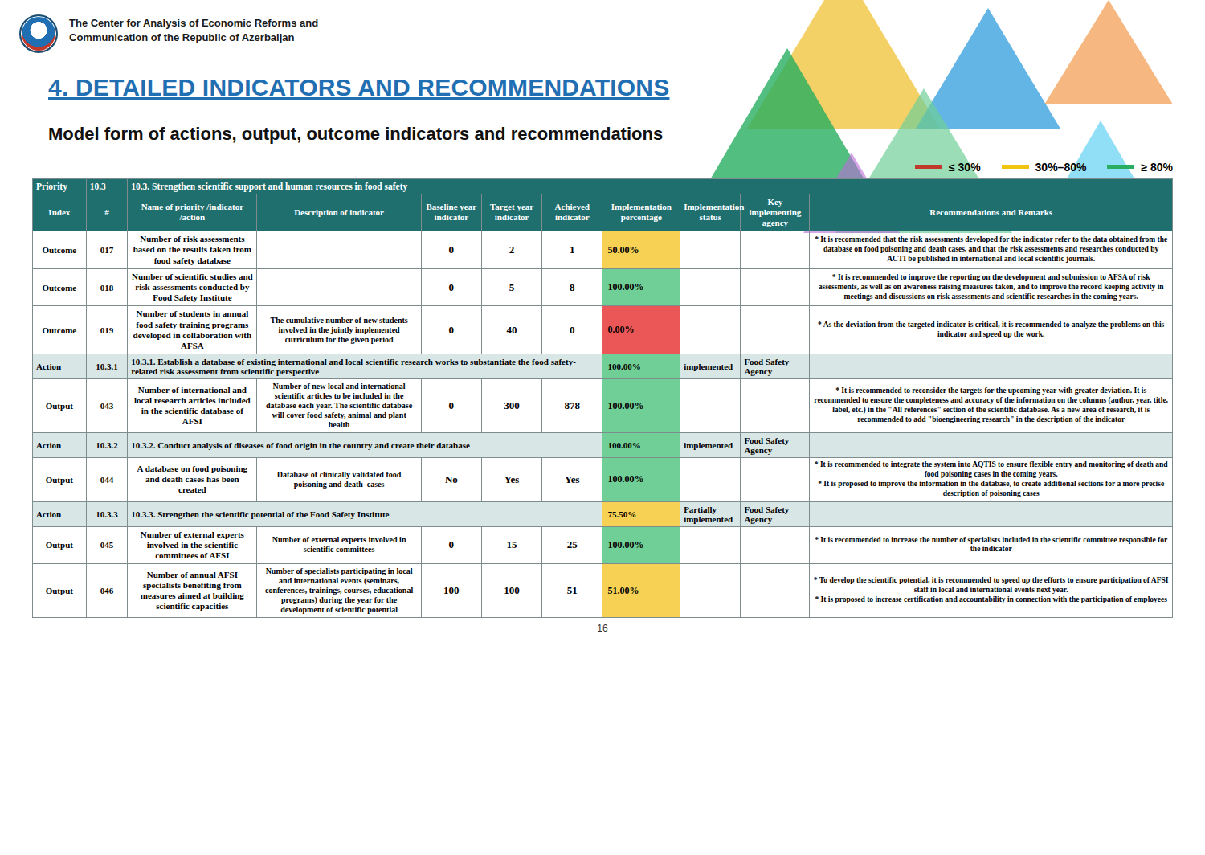The Center for Analysis of Economic Reforms and
Communication of the Republic of Azerbaijan
4. DETAILED INDICATORS AND RECOMMENDATIONS
Model form of actions, output, outcome indicators and recommendations
≤ 30% 30%–80% ≥ 80%
| Priority | 10.3 | 10.3. Strengthen scientific support and human resources in food safety |
| --- | --- | --- |
| Index | # | Name of priority /indicator /action | Description of indicator | Baseline year indicator | Target year indicator | Achieved indicator | Implementation percentage | Implementation status | Key implementing agency | Recommendations and Remarks |
| Outcome | 017 | Number of risk assessments based on the results taken from food safety database | | 0 | 2 | 1 | 50.00% | | | * It is recommended that the risk assessments developed for the indicator refer to the data obtained from the database on food poisoning and death cases, and that the risk assessments and researches conducted by ACTI be published in international and local scientific journals. |
| Outcome | 018 | Number of scientific studies and risk assessments conducted by Food Safety Institute | | 0 | 5 | 8 | 100.00% | | | * It is recommended to improve the reporting on the development and submission to AFSA of risk assessments, as well as on awareness raising measures taken, and to improve the record keeping activity in meetings and discussions on risk assessments and scientific researches in the coming years. |
| Outcome | 019 | Number of students in annual food safety training programs developed in collaboration with AFSA | The cumulative number of new students involved in the jointly implemented curriculum for the given period | 0 | 40 | 0 | 0.00% | | | * As the deviation from the targeted indicator is critical, it is recommended to analyze the problems on this indicator and speed up the work. |
| Action | 10.3.1 | 10.3.1. Establish a database of existing international and local scientific research works to substantiate the food safety- related risk assessment from scientific perspective | 100.00% | implemented | Food Safety Agency | |
| Output | 043 | Number of international and local research articles included in the scientific database of AFSI | Number of new local and international scientific articles to be included in the database each year. The scientific database will cover food safety, animal and plant health | 0 | 300 | 878 | 100.00% | | | * It is recommended to reconsider the targets for the upcoming year with greater deviation. It is recommended to ensure the completeness and accuracy of the information on the columns (author, year, title, label, etc.) in the "All references" section of the scientific database. As a new area of research, it is recommended to add "bioengineering research" in the description of the indicator |
| Action | 10.3.2 | 10.3.2. Conduct analysis of diseases of food origin in the country and create their database | 100.00% | implemented | Food Safety Agency | |
| Output | 044 | A database on food poisoning and death cases has been created | Database of clinically validated food poisoning and death cases | No | Yes | Yes | 100.00% | | | * It is recommended to integrate the system into AQTIS to ensure flexible entry and monitoring of death and food poisoning cases in the coming years. * It is proposed to improve the information in the database, to create additional sections for a more precise description of poisoning cases |
| Action | 10.3.3 | 10.3.3. Strengthen the scientific potential of the Food Safety Institute | 75.50% | Partially implemented | Food Safety Agency | |
| Output | 045 | Number of external experts involved in the scientific committees of AFSI | Number of external experts involved in scientific committees | 0 | 15 | 25 | 100.00% | | | * It is recommended to increase the number of specialists included in the scientific committee responsible for the indicator |
| Output | 046 | Number of annual AFSI specialists benefiting from measures aimed at building scientific capacities | Number of specialists participating in local and international events (seminars, conferences, trainings, courses, educational programs) during the year for the development of scientific potential | 100 | 100 | 51 | 51.00% | | | * To develop the scientific potential, it is recommended to speed up the efforts to ensure participation of AFSI staff in local and international events next year. * It is proposed to increase certification and accountability in connection with the participation of employees |
16